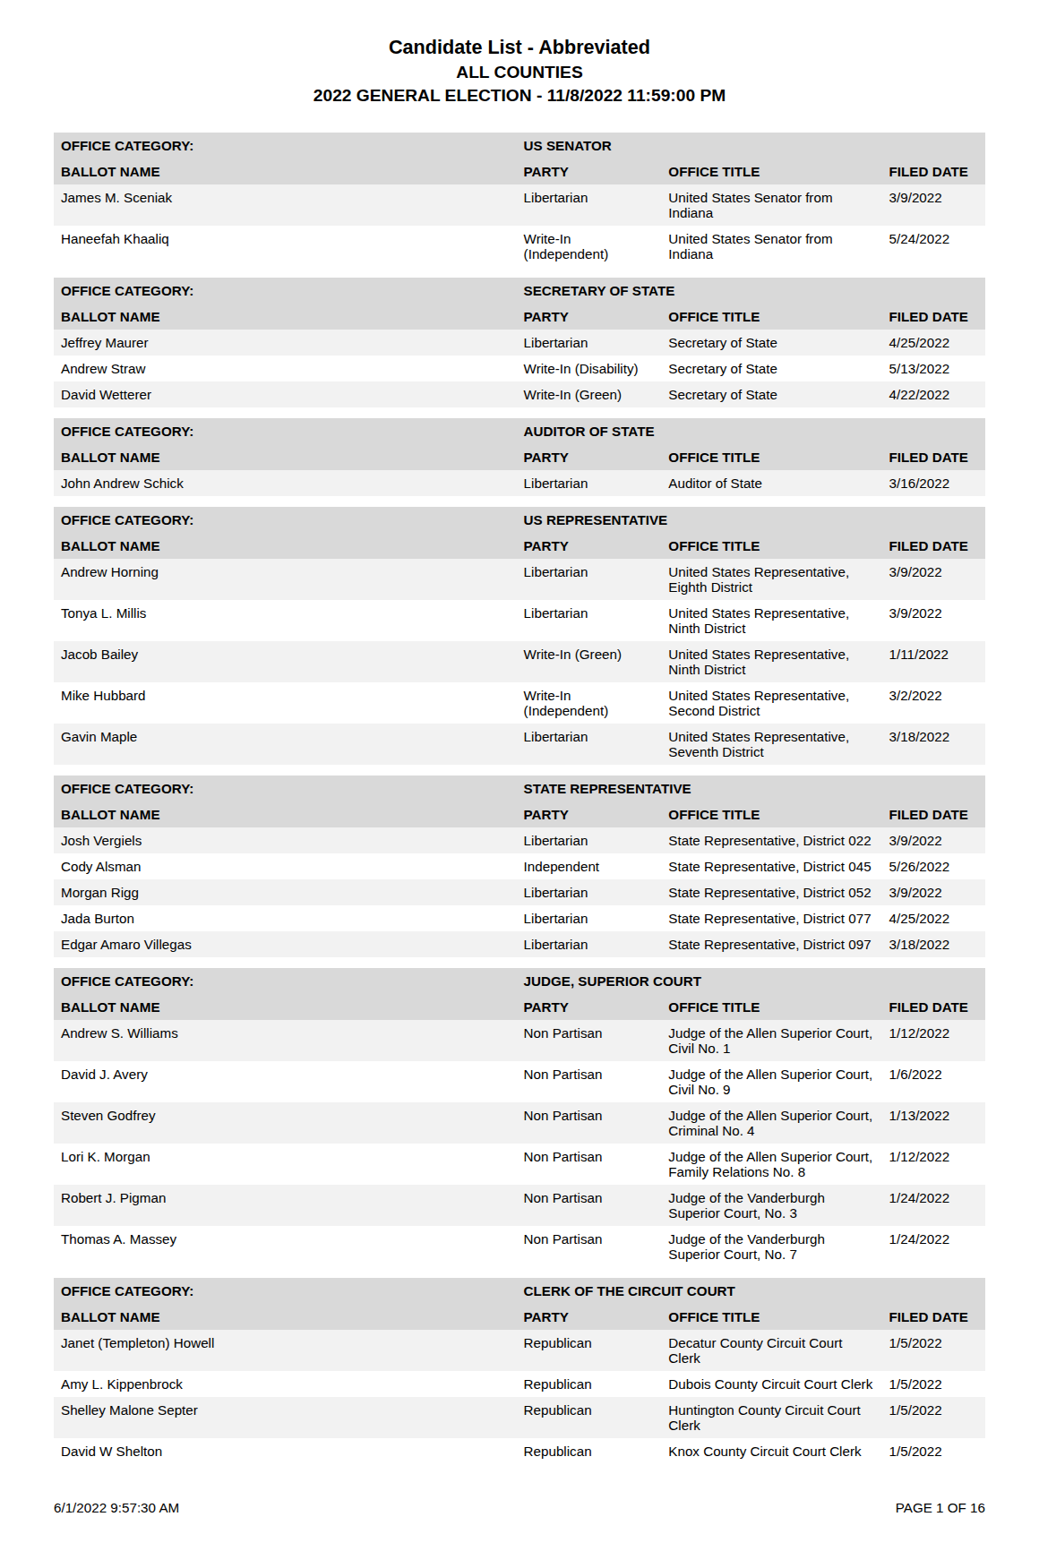Candidate List - Abbreviated
ALL COUNTIES
2022 GENERAL ELECTION - 11/8/2022 11:59:00 PM
| OFFICE CATEGORY: | US SENATOR |
| BALLOT NAME | PARTY | OFFICE TITLE | FILED DATE |
| James M. Sceniak | Libertarian | United States Senator from Indiana | 3/9/2022 |
| Haneefah Khaaliq | Write-In (Independent) | United States Senator from Indiana | 5/24/2022 |
| OFFICE CATEGORY: | SECRETARY OF STATE |
| BALLOT NAME | PARTY | OFFICE TITLE | FILED DATE |
| Jeffrey Maurer | Libertarian | Secretary of State | 4/25/2022 |
| Andrew Straw | Write-In (Disability) | Secretary of State | 5/13/2022 |
| David Wetterer | Write-In (Green) | Secretary of State | 4/22/2022 |
| OFFICE CATEGORY: | AUDITOR OF STATE |
| BALLOT NAME | PARTY | OFFICE TITLE | FILED DATE |
| John Andrew Schick | Libertarian | Auditor of State | 3/16/2022 |
| OFFICE CATEGORY: | US REPRESENTATIVE |
| BALLOT NAME | PARTY | OFFICE TITLE | FILED DATE |
| Andrew Horning | Libertarian | United States Representative, Eighth District | 3/9/2022 |
| Tonya L. Millis | Libertarian | United States Representative, Ninth District | 3/9/2022 |
| Jacob Bailey | Write-In (Green) | United States Representative, Ninth District | 1/11/2022 |
| Mike Hubbard | Write-In (Independent) | United States Representative, Second District | 3/2/2022 |
| Gavin Maple | Libertarian | United States Representative, Seventh District | 3/18/2022 |
| OFFICE CATEGORY: | STATE REPRESENTATIVE |
| BALLOT NAME | PARTY | OFFICE TITLE | FILED DATE |
| Josh Vergiels | Libertarian | State Representative, District 022 | 3/9/2022 |
| Cody Alsman | Independent | State Representative, District 045 | 5/26/2022 |
| Morgan Rigg | Libertarian | State Representative, District 052 | 3/9/2022 |
| Jada Burton | Libertarian | State Representative, District 077 | 4/25/2022 |
| Edgar Amaro Villegas | Libertarian | State Representative, District 097 | 3/18/2022 |
| OFFICE CATEGORY: | JUDGE, SUPERIOR COURT |
| BALLOT NAME | PARTY | OFFICE TITLE | FILED DATE |
| Andrew S. Williams | Non Partisan | Judge of the Allen Superior Court, Civil No. 1 | 1/12/2022 |
| David J. Avery | Non Partisan | Judge of the Allen Superior Court, Civil No. 9 | 1/6/2022 |
| Steven Godfrey | Non Partisan | Judge of the Allen Superior Court, Criminal No. 4 | 1/13/2022 |
| Lori K. Morgan | Non Partisan | Judge of the Allen Superior Court, Family Relations No. 8 | 1/12/2022 |
| Robert J. Pigman | Non Partisan | Judge of the Vanderburgh Superior Court, No. 3 | 1/24/2022 |
| Thomas A. Massey | Non Partisan | Judge of the Vanderburgh Superior Court, No. 7 | 1/24/2022 |
| OFFICE CATEGORY: | CLERK OF THE CIRCUIT COURT |
| BALLOT NAME | PARTY | OFFICE TITLE | FILED DATE |
| Janet (Templeton) Howell | Republican | Decatur County Circuit Court Clerk | 1/5/2022 |
| Amy L. Kippenbrock | Republican | Dubois County Circuit Court Clerk | 1/5/2022 |
| Shelley Malone Septer | Republican | Huntington County Circuit Court Clerk | 1/5/2022 |
| David W Shelton | Republican | Knox County Circuit Court Clerk | 1/5/2022 |
6/1/2022 9:57:30 AM PAGE 1 OF 16